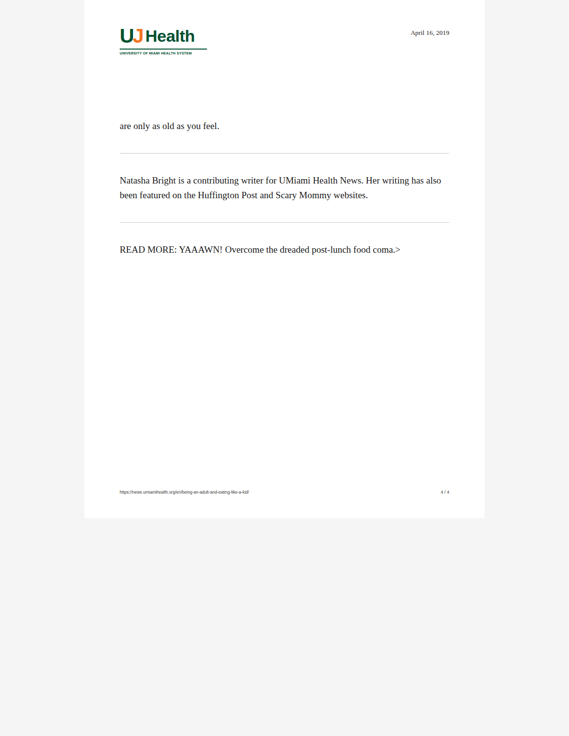UJ Health
UNIVERSITY OF MIAMI HEALTH SYSTEM
April 16, 2019
are only as old as you feel.
Natasha Bright is a contributing writer for UMiami Health News. Her writing has also been featured on the Huffington Post and Scary Mommy websites.
READ MORE: YAAAWN! Overcome the dreaded post-lunch food coma.>
https://news.umiamihealth.org/en/being-an-adult-and-eating-like-a-kid/
4 / 4